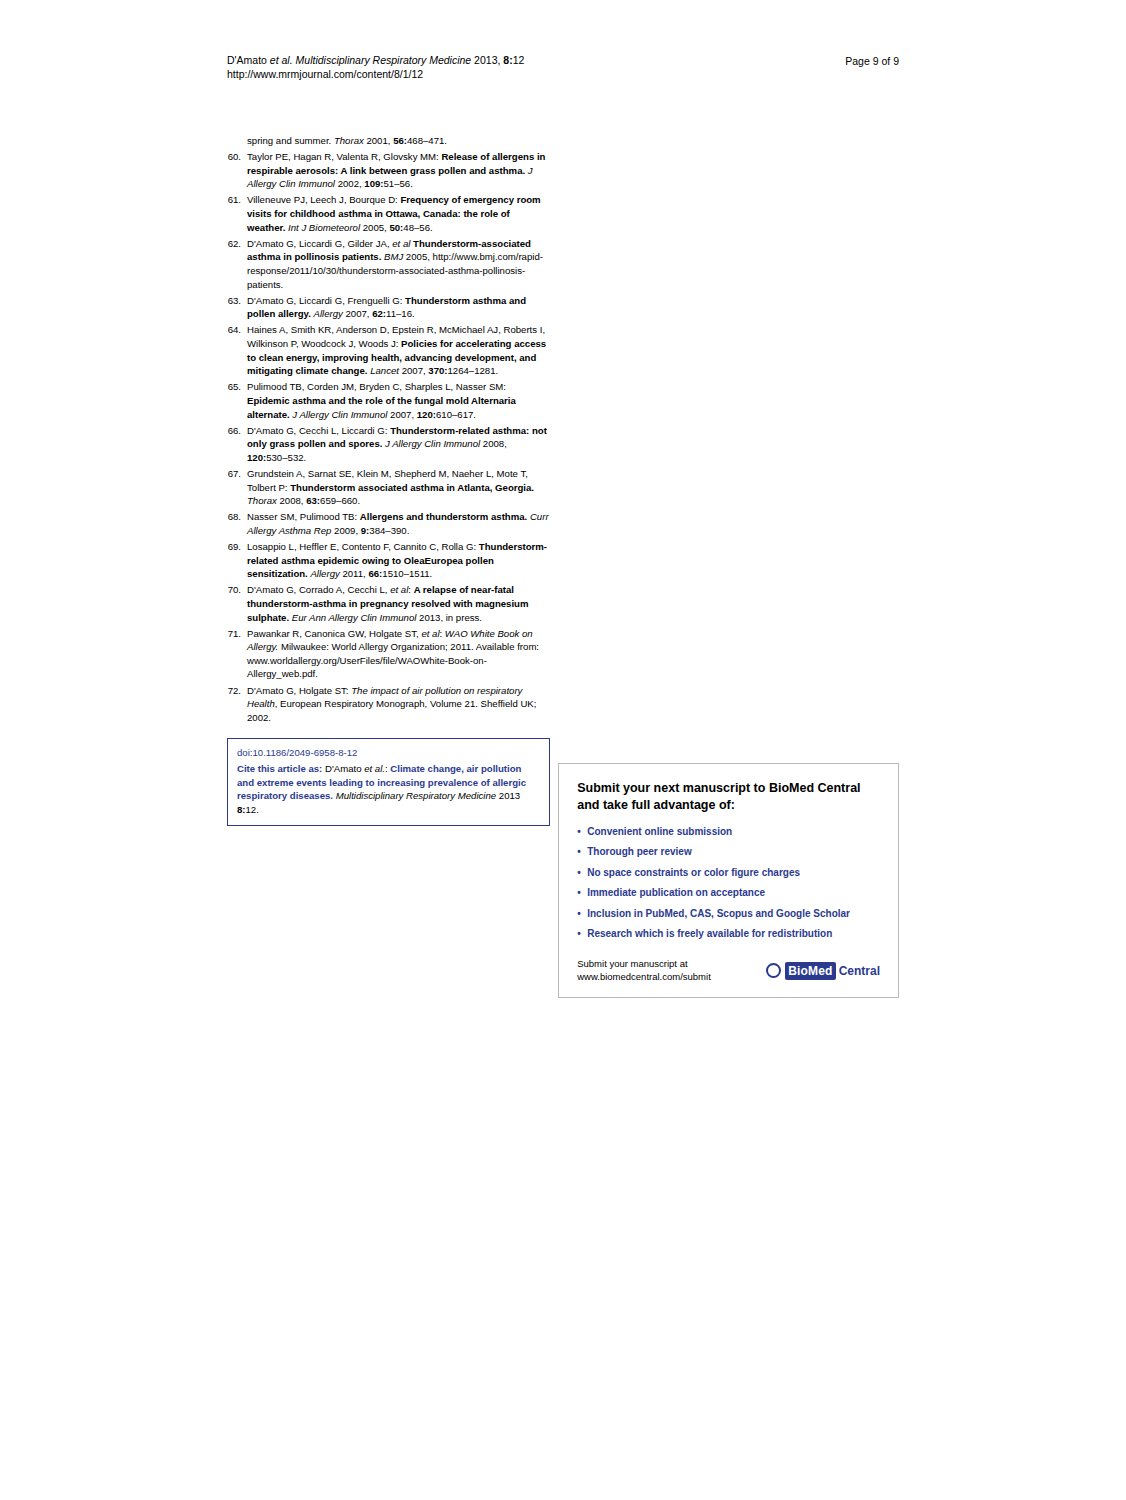D'Amato et al. Multidisciplinary Respiratory Medicine 2013, 8: 12
http://www.mrmjournal.com/content/8/1/12
Page 9 of 9
spring and summer. Thorax 2001, 56: 468–471.
60.
Taylor PE, Hagan R, Valenta R, Glovsky MM: Release of allergens in respirable aerosols: A link between grass pollen and asthma. J Allergy Clin Immunol 2002, 109: 51–56.
61.
Villeneuve PJ, Leech J, Bourque D: Frequency of emergency room visits for childhood asthma in Ottawa, Canada: the role of weather. Int J Biometeorol 2005, 50: 48–56.
62.
D'Amato G, Liccardi G, Gilder JA, et al Thunderstorm-associated asthma in pollinosis patients. BMJ 2005, http://www.bmj.com/rapid-response/2011/10/30/thunderstorm-associated-asthma-pollinosis-patients.
63.
D'Amato G, Liccardi G, Frenguelli G: Thunderstorm asthma and pollen allergy. Allergy 2007, 62: 11–16.
64.
Haines A, Smith KR, Anderson D, Epstein R, McMichael AJ, Roberts I, Wilkinson P, Woodcock J, Woods J: Policies for accelerating access to clean energy, improving health, advancing development, and mitigating climate change. Lancet 2007, 370: 1264–1281.
65.
Pulimood TB, Corden JM, Bryden C, Sharples L, Nasser SM: Epidemic asthma and the role of the fungal mold Alternaria alternate. J Allergy Clin Immunol 2007, 120: 610–617.
66.
D'Amato G, Cecchi L, Liccardi G: Thunderstorm-related asthma: not only grass pollen and spores. J Allergy Clin Immunol 2008, 120: 530–532.
67.
Grundstein A, Sarnat SE, Klein M, Shepherd M, Naeher L, Mote T, Tolbert P: Thunderstorm associated asthma in Atlanta, Georgia. Thorax 2008, 63: 659–660.
68.
Nasser SM, Pulimood TB: Allergens and thunderstorm asthma. Curr Allergy Asthma Rep 2009, 9: 384–390.
69.
Losappio L, Heffler E, Contento F, Cannito C, Rolla G: Thunderstorm-related asthma epidemic owing to OleaEuropea pollen sensitization. Allergy 2011, 66: 1510–1511.
70.
D'Amato G, Corrado A, Cecchi L, et al: A relapse of near-fatal thunderstorm-asthma in pregnancy resolved with magnesium sulphate. Eur Ann Allergy Clin Immunol 2013, in press.
71.
Pawankar R, Canonica GW, Holgate ST, et al: WAO White Book on Allergy. Milwaukee: World Allergy Organization; 2011. Available from: www.worldallergy.org/UserFiles/file/WAOWhite-Book-on-Allergy_web.pdf.
72.
D'Amato G, Holgate ST: The impact of air pollution on respiratory Health, European Respiratory Monograph, Volume 21. Sheffield UK; 2002.
doi:10.1186/2049-6958-8-12
Cite this article as: D'Amato et al.: Climate change, air pollution and extreme events leading to increasing prevalence of allergic respiratory diseases. Multidisciplinary Respiratory Medicine 2013 8: 12.
Submit your next manuscript to BioMed Central
and take full advantage of:
Convenient online submission
Thorough peer review
No space constraints or color figure charges
Immediate publication on acceptance
Inclusion in PubMed, CAS, Scopus and Google Scholar
Research which is freely available for redistribution
Submit your manuscript at
www.biomedcentral.com/submit
BioMed Central